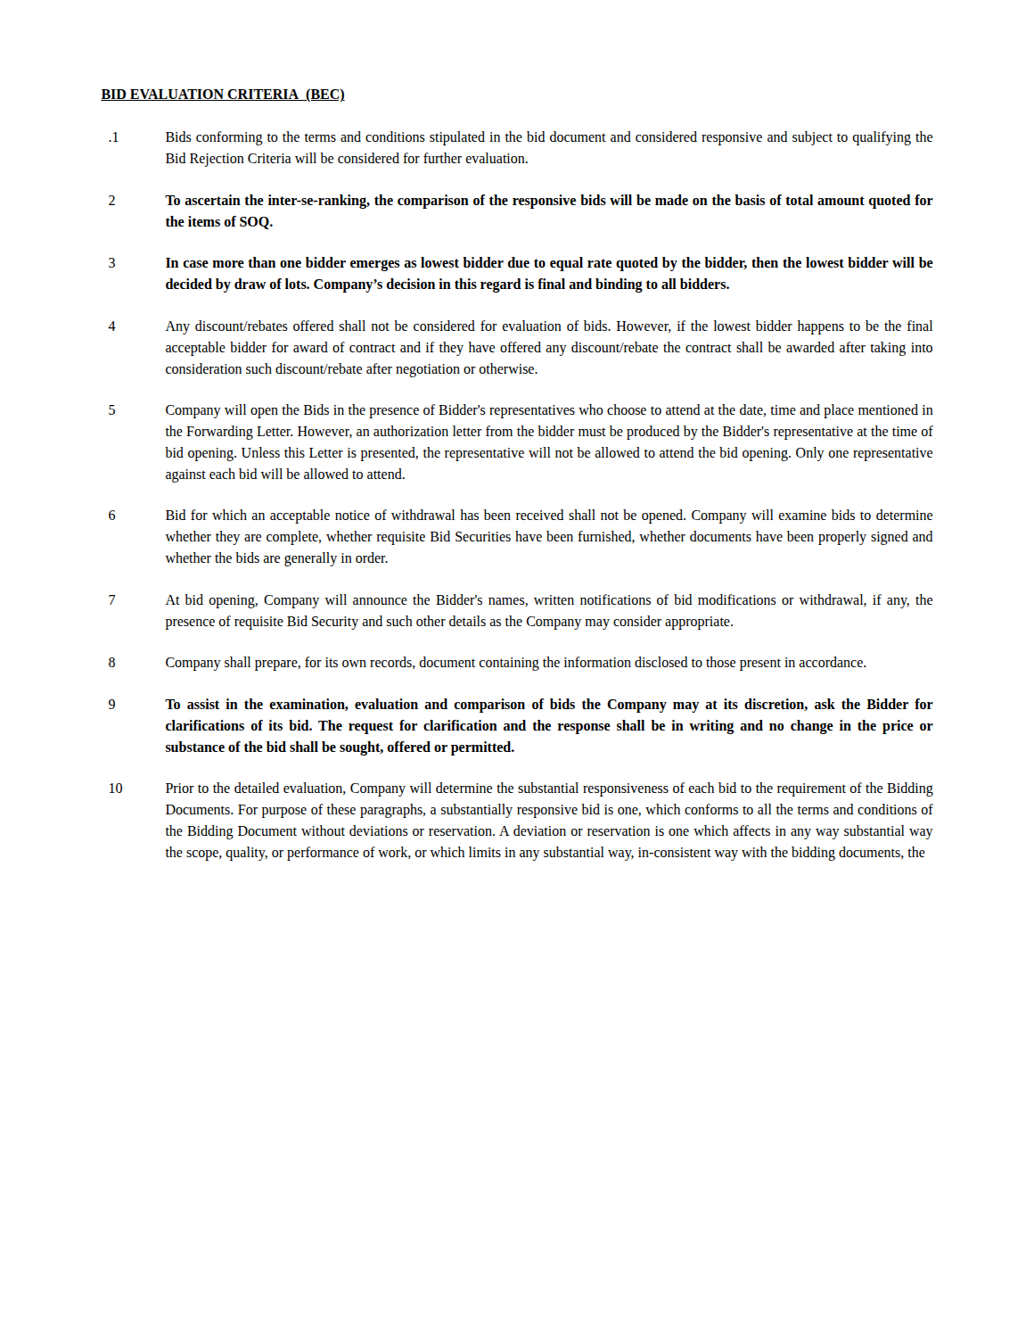BID EVALUATION CRITERIA (BEC)
.1 Bids conforming to the terms and conditions stipulated in the bid document and considered responsive and subject to qualifying the Bid Rejection Criteria will be considered for further evaluation.
2 To ascertain the inter-se-ranking, the comparison of the responsive bids will be made on the basis of total amount quoted for the items of SOQ.
3 In case more than one bidder emerges as lowest bidder due to equal rate quoted by the bidder, then the lowest bidder will be decided by draw of lots. Company’s decision in this regard is final and binding to all bidders.
4 Any discount/rebates offered shall not be considered for evaluation of bids. However, if the lowest bidder happens to be the final acceptable bidder for award of contract and if they have offered any discount/rebate the contract shall be awarded after taking into consideration such discount/rebate after negotiation or otherwise.
5 Company will open the Bids in the presence of Bidder's representatives who choose to attend at the date, time and place mentioned in the Forwarding Letter. However, an authorization letter from the bidder must be produced by the Bidder's representative at the time of bid opening. Unless this Letter is presented, the representative will not be allowed to attend the bid opening. Only one representative against each bid will be allowed to attend.
6 Bid for which an acceptable notice of withdrawal has been received shall not be opened. Company will examine bids to determine whether they are complete, whether requisite Bid Securities have been furnished, whether documents have been properly signed and whether the bids are generally in order.
7 At bid opening, Company will announce the Bidder's names, written notifications of bid modifications or withdrawal, if any, the presence of requisite Bid Security and such other details as the Company may consider appropriate.
8 Company shall prepare, for its own records, document containing the information disclosed to those present in accordance.
9 To assist in the examination, evaluation and comparison of bids the Company may at its discretion, ask the Bidder for clarifications of its bid. The request for clarification and the response shall be in writing and no change in the price or substance of the bid shall be sought, offered or permitted.
10 Prior to the detailed evaluation, Company will determine the substantial responsiveness of each bid to the requirement of the Bidding Documents. For purpose of these paragraphs, a substantially responsive bid is one, which conforms to all the terms and conditions of the Bidding Document without deviations or reservation. A deviation or reservation is one which affects in any way substantial way the scope, quality, or performance of work, or which limits in any substantial way, in-consistent way with the bidding documents, the